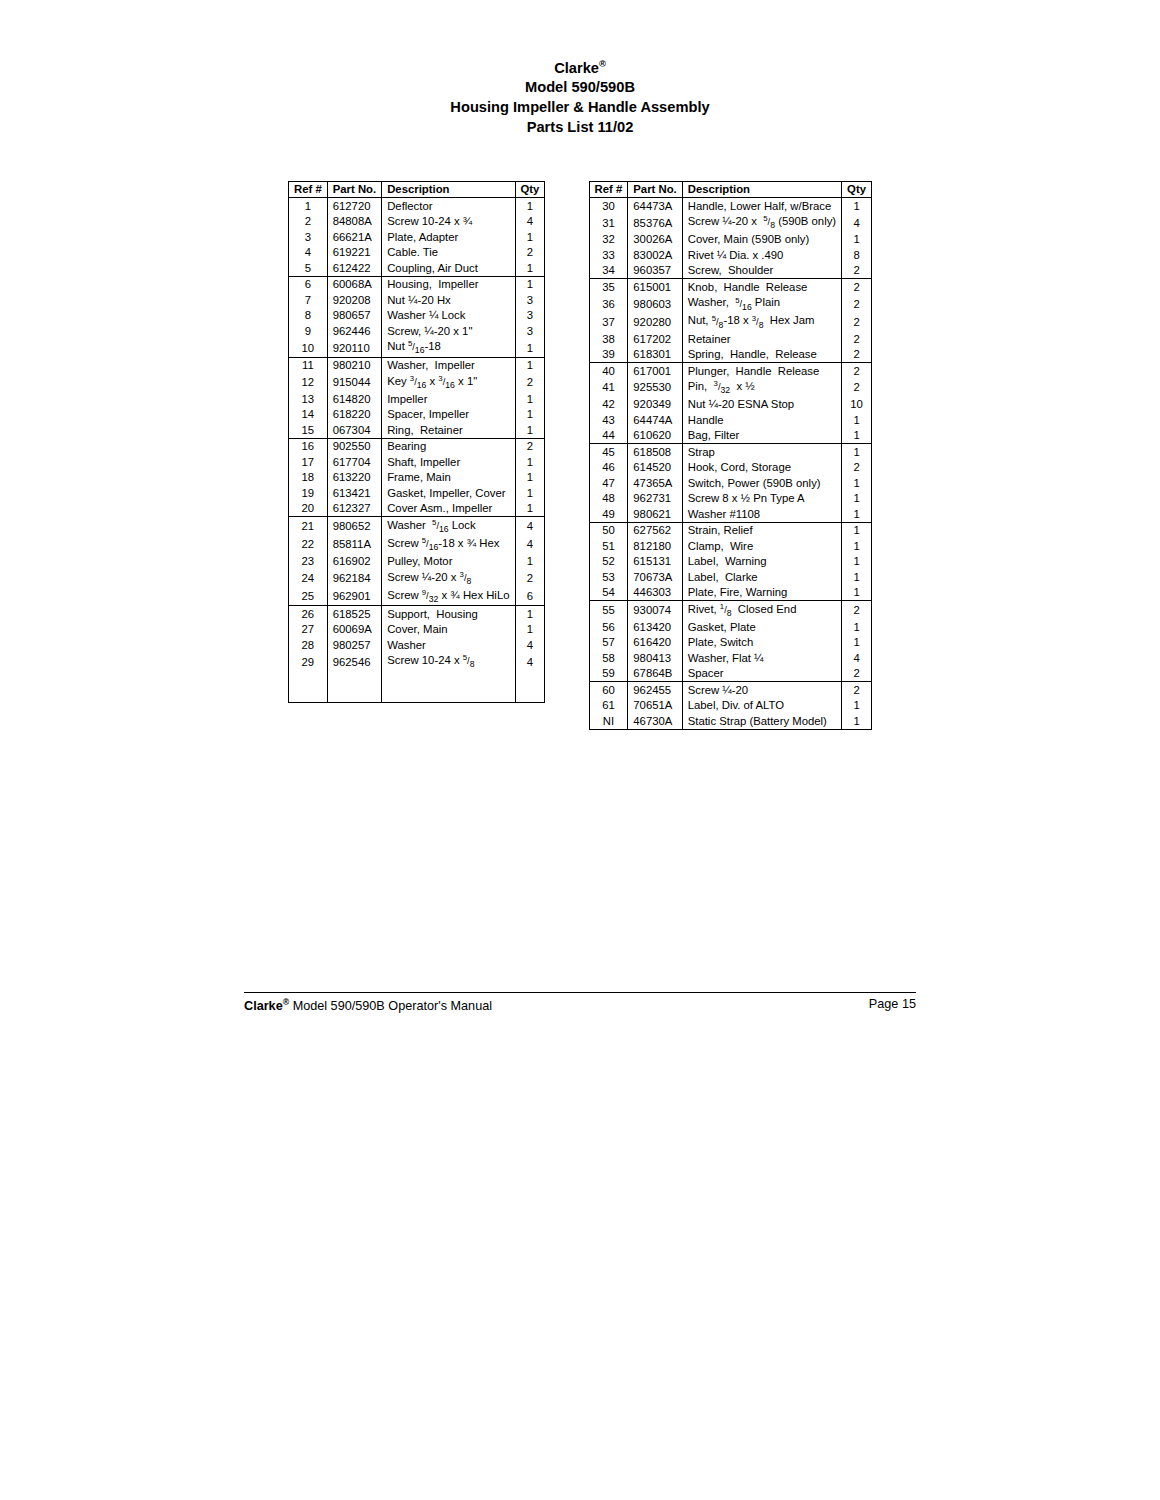Clarke®
Model 590/590B
Housing Impeller & Handle Assembly
Parts List 11/02
| Ref # | Part No. | Description | Qty |
| --- | --- | --- | --- |
| 1 | 612720 | Deflector | 1 |
| 2 | 84808A | Screw 10-24 x ¾ | 4 |
| 3 | 66621A | Plate, Adapter | 1 |
| 4 | 619221 | Cable. Tie | 2 |
| 5 | 612422 | Coupling, Air Duct | 1 |
| 6 | 60068A | Housing, Impeller | 1 |
| 7 | 920208 | Nut ¼-20 Hx | 3 |
| 8 | 980657 | Washer ¼ Lock | 3 |
| 9 | 962446 | Screw, ¼-20 x 1" | 3 |
| 10 | 920110 | Nut 5 / 16 -18 | 1 |
| 11 | 980210 | Washer, Impeller | 1 |
| 12 | 915044 | Key 3 / 16 x 3 / 16 x 1" | 2 |
| 13 | 614820 | Impeller | 1 |
| 14 | 618220 | Spacer, Impeller | 1 |
| 15 | 067304 | Ring, Retainer | 1 |
| 16 | 902550 | Bearing | 2 |
| 17 | 617704 | Shaft, Impeller | 1 |
| 18 | 613220 | Frame, Main | 1 |
| 19 | 613421 | Gasket, Impeller, Cover | 1 |
| 20 | 612327 | Cover Asm., Impeller | 1 |
| 21 | 980652 | Washer 5 / 16 Lock | 4 |
| 22 | 85811A | Screw 5 / 16 -18 x ¾ Hex | 4 |
| 23 | 616902 | Pulley, Motor | 1 |
| 24 | 962184 | Screw ¼-20 x 3 / 8 | 2 |
| 25 | 962901 | Screw 9 / 32 x ¾ Hex HiLo | 6 |
| 26 | 618525 | Support, Housing | 1 |
| 27 | 60069A | Cover, Main | 1 |
| 28 | 980257 | Washer | 4 |
| 29 | 962546 | Screw 10-24 x 5 / 8 | 4 |
| Ref # | Part No. | Description | Qty |
| --- | --- | --- | --- |
| 30 | 64473A | Handle, Lower Half, w/Brace | 1 |
| 31 | 85376A | Screw ¼-20 x 5 / 8 (590B only) | 4 |
| 32 | 30026A | Cover, Main (590B only) | 1 |
| 33 | 83002A | Rivet ¼ Dia. x .490 | 8 |
| 34 | 960357 | Screw, Shoulder | 2 |
| 35 | 615001 | Knob, Handle Release | 2 |
| 36 | 980603 | Washer, 5 / 16 Plain | 2 |
| 37 | 920280 | Nut, 5 / 8 -18 x 3 / 8 Hex Jam | 2 |
| 38 | 617202 | Retainer | 2 |
| 39 | 618301 | Spring, Handle, Release | 2 |
| 40 | 617001 | Plunger, Handle Release | 2 |
| 41 | 925530 | Pin, 3 / 32 x ½ | 2 |
| 42 | 920349 | Nut ¼-20 ESNA Stop | 10 |
| 43 | 64474A | Handle | 1 |
| 44 | 610620 | Bag, Filter | 1 |
| 45 | 618508 | Strap | 1 |
| 46 | 614520 | Hook, Cord, Storage | 2 |
| 47 | 47365A | Switch, Power (590B only) | 1 |
| 48 | 962731 | Screw 8 x ½ Pn Type A | 1 |
| 49 | 980621 | Washer #1108 | 1 |
| 50 | 627562 | Strain, Relief | 1 |
| 51 | 812180 | Clamp, Wire | 1 |
| 52 | 615131 | Label, Warning | 1 |
| 53 | 70673A | Label, Clarke | 1 |
| 54 | 446303 | Plate, Fire, Warning | 1 |
| 55 | 930074 | Rivet, 1 / 8 Closed End | 2 |
| 56 | 613420 | Gasket, Plate | 1 |
| 57 | 616420 | Plate, Switch | 1 |
| 58 | 980413 | Washer, Flat ¼ | 4 |
| 59 | 67864B | Spacer | 2 |
| 60 | 962455 | Screw ¼-20 | 2 |
| 61 | 70651A | Label, Div. of ALTO | 1 |
| NI | 46730A | Static Strap (Battery Model) | 1 |
Clarke® Model 590/590B Operator's Manual
Page 15